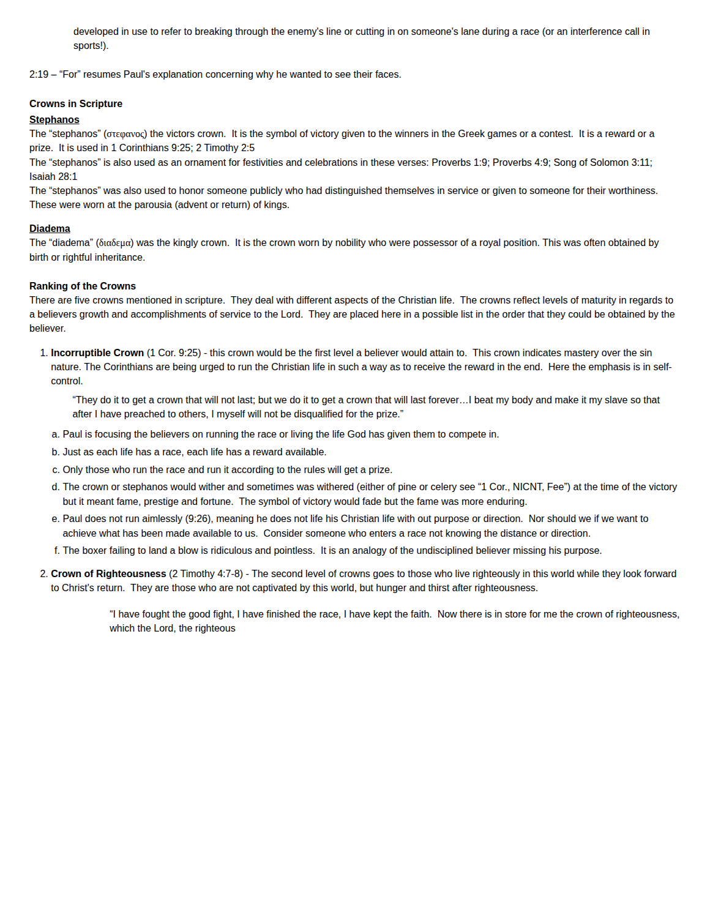developed in use to refer to breaking through the enemy's line or cutting in on someone's lane during a race (or an interference call in sports!).
2:19 – “For” resumes Paul's explanation concerning why he wanted to see their faces.
Crowns in Scripture
Stephanos
The “stephanos” (στεφανος) the victors crown. It is the symbol of victory given to the winners in the Greek games or a contest. It is a reward or a prize. It is used in 1 Corinthians 9:25; 2 Timothy 2:5
The “stephanos” is also used as an ornament for festivities and celebrations in these verses: Proverbs 1:9; Proverbs 4:9; Song of Solomon 3:11; Isaiah 28:1
The “stephanos” was also used to honor someone publicly who had distinguished themselves in service or given to someone for their worthiness. These were worn at the parousia (advent or return) of kings.
Diadema
The “diadema” (διαδεμα) was the kingly crown. It is the crown worn by nobility who were possessor of a royal position. This was often obtained by birth or rightful inheritance.
Ranking of the Crowns
There are five crowns mentioned in scripture. They deal with different aspects of the Christian life. The crowns reflect levels of maturity in regards to a believers growth and accomplishments of service to the Lord. They are placed here in a possible list in the order that they could be obtained by the believer.
Incorruptible Crown (1 Cor. 9:25) - this crown would be the first level a believer would attain to. This crown indicates mastery over the sin nature. The Corinthians are being urged to run the Christian life in such a way as to receive the reward in the end. Here the emphasis is in self-control.
“They do it to get a crown that will not last; but we do it to get a crown that will last forever…I beat my body and make it my slave so that after I have preached to others, I myself will not be disqualified for the prize.”
Paul is focusing the believers on running the race or living the life God has given them to compete in.
Just as each life has a race, each life has a reward available.
Only those who run the race and run it according to the rules will get a prize.
The crown or stephanos would wither and sometimes was withered (either of pine or celery see “1 Cor., NICNT, Fee”) at the time of the victory but it meant fame, prestige and fortune. The symbol of victory would fade but the fame was more enduring.
Paul does not run aimlessly (9:26), meaning he does not life his Christian life with out purpose or direction. Nor should we if we want to achieve what has been made available to us. Consider someone who enters a race not knowing the distance or direction.
The boxer failing to land a blow is ridiculous and pointless. It is an analogy of the undisciplined believer missing his purpose.
Crown of Righteousness (2 Timothy 4:7-8) - The second level of crowns goes to those who live righteously in this world while they look forward to Christ's return. They are those who are not captivated by this world, but hunger and thirst after righteousness.
“I have fought the good fight, I have finished the race, I have kept the faith. Now there is in store for me the crown of righteousness, which the Lord, the righteous